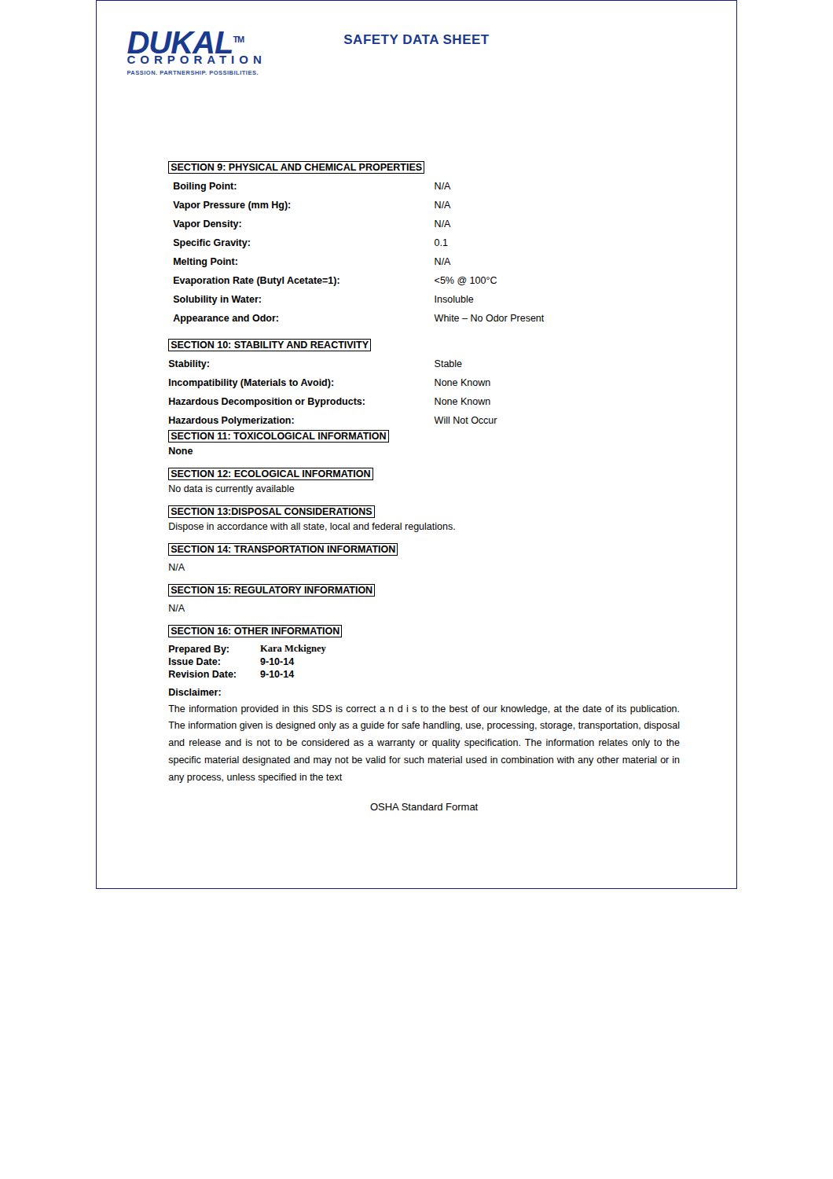DUKALTM
CORPORATION
PASSION. PARTNERSHIP. POSSIBILITIES.
SAFETY DATA SHEET
SECTION 9: PHYSICAL AND CHEMICAL PROPERTIES
| Boiling Point: | N/A |
| Vapor Pressure (mm Hg): | N/A |
| Vapor Density: | N/A |
| Specific Gravity: | 0.1 |
| Melting Point: | N/A |
| Evaporation Rate (Butyl Acetate=1): | <5% @ 100°C |
| Solubility in Water: | Insoluble |
| Appearance and Odor: | White – No Odor Present |
SECTION 10: STABILITY AND REACTIVITY
| Stability: | Stable |
| Incompatibility (Materials to Avoid): | None Known |
| Hazardous Decomposition or Byproducts: | None Known |
| Hazardous Polymerization: | Will Not Occur |
SECTION 11: TOXICOLOGICAL INFORMATION
None
SECTION 12: ECOLOGICAL INFORMATION
No data is currently available
SECTION 13:DISPOSAL CONSIDERATIONS
Dispose in accordance with all state, local and federal regulations.
SECTION 14: TRANSPORTATION INFORMATION
N/A
SECTION 15: REGULATORY INFORMATION
N/A
SECTION 16: OTHER INFORMATION
| Prepared By: | Kara Mckigney |
| Issue Date: | 9-10-14 |
| Revision Date: | 9-10-14 |
Disclaimer:
The information provided in this SDS is correct a n d i s to the best of our knowledge, at the date of its publication. The information given is designed only as a guide for safe handling, use, processing, storage, transportation, disposal and release and is not to be considered as a warranty or quality specification. The information relates only to the specific material designated and may not be valid for such material used in combination with any other material or in any process, unless specified in the text
OSHA Standard Format